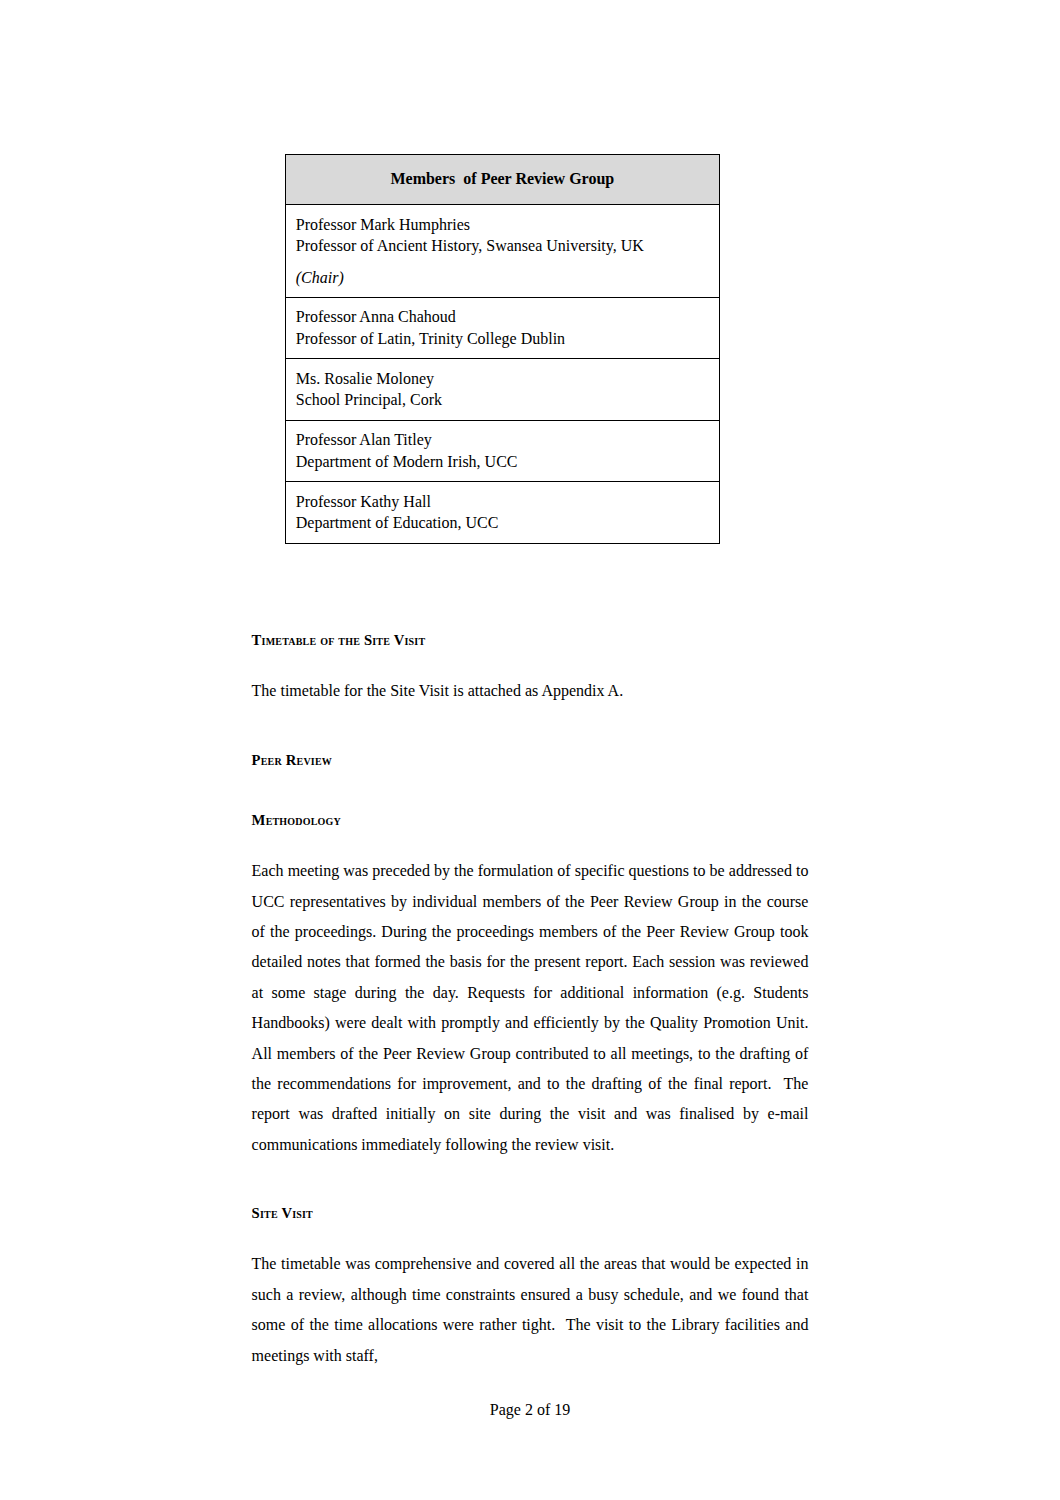| Members of Peer Review Group |
| --- |
| Professor Mark Humphries Professor of Ancient History, Swansea University, UK (Chair) |
| Professor Anna Chahoud Professor of Latin, Trinity College Dublin |
| Ms. Rosalie Moloney School Principal, Cork |
| Professor Alan Titley Department of Modern Irish, UCC |
| Professor Kathy Hall Department of Education, UCC |
Timetable of the Site Visit
The timetable for the Site Visit is attached as Appendix A.
Peer Review
Methodology
Each meeting was preceded by the formulation of specific questions to be addressed to UCC representatives by individual members of the Peer Review Group in the course of the proceedings. During the proceedings members of the Peer Review Group took detailed notes that formed the basis for the present report. Each session was reviewed at some stage during the day. Requests for additional information (e.g. Students Handbooks) were dealt with promptly and efficiently by the Quality Promotion Unit. All members of the Peer Review Group contributed to all meetings, to the drafting of the recommendations for improvement, and to the drafting of the final report. The report was drafted initially on site during the visit and was finalised by e-mail communications immediately following the review visit.
Site Visit
The timetable was comprehensive and covered all the areas that would be expected in such a review, although time constraints ensured a busy schedule, and we found that some of the time allocations were rather tight. The visit to the Library facilities and meetings with staff,
Page 2 of 19